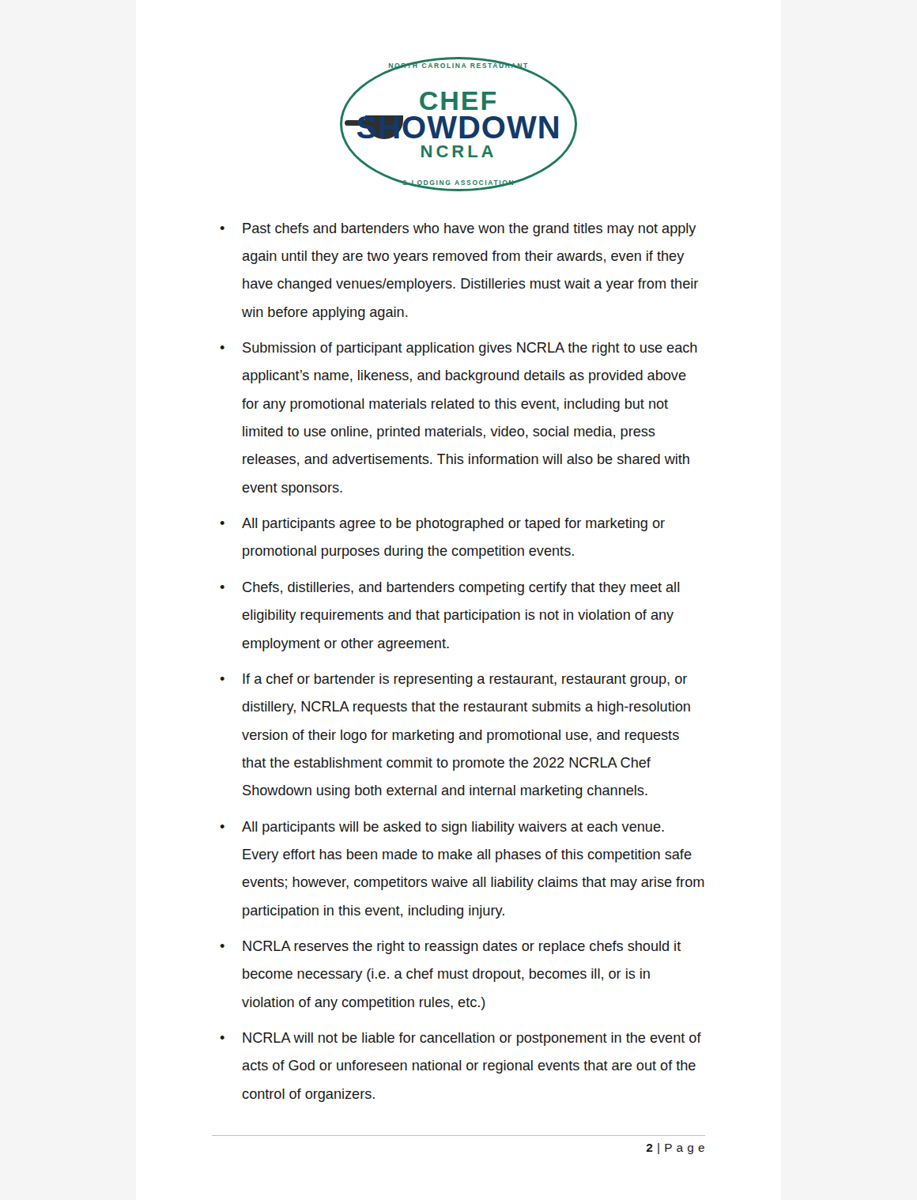North Carolina Restaurant
& Lodging Association
CHEF SHOWDOWN NCRLA
Past chefs and bartenders who have won the grand titles may not apply again until they are two years removed from their awards, even if they have changed venues/employers. Distilleries must wait a year from their win before applying again.
Submission of participant application gives NCRLA the right to use each applicant’s name, likeness, and background details as provided above for any promotional materials related to this event, including but not limited to use online, printed materials, video, social media, press releases, and advertisements. This information will also be shared with event sponsors.
All participants agree to be photographed or taped for marketing or promotional purposes during the competition events.
Chefs, distilleries, and bartenders competing certify that they meet all eligibility requirements and that participation is not in violation of any employment or other agreement.
If a chef or bartender is representing a restaurant, restaurant group, or distillery, NCRLA requests that the restaurant submits a high-resolution version of their logo for marketing and promotional use, and requests that the establishment commit to promote the 2022 NCRLA Chef Showdown using both external and internal marketing channels.
All participants will be asked to sign liability waivers at each venue. Every effort has been made to make all phases of this competition safe events; however, competitors waive all liability claims that may arise from participation in this event, including injury.
NCRLA reserves the right to reassign dates or replace chefs should it become necessary (i.e. a chef must dropout, becomes ill, or is in violation of any competition rules, etc.)
NCRLA will not be liable for cancellation or postponement in the event of acts of God or unforeseen national or regional events that are out of the control of organizers.
2 | P a g e